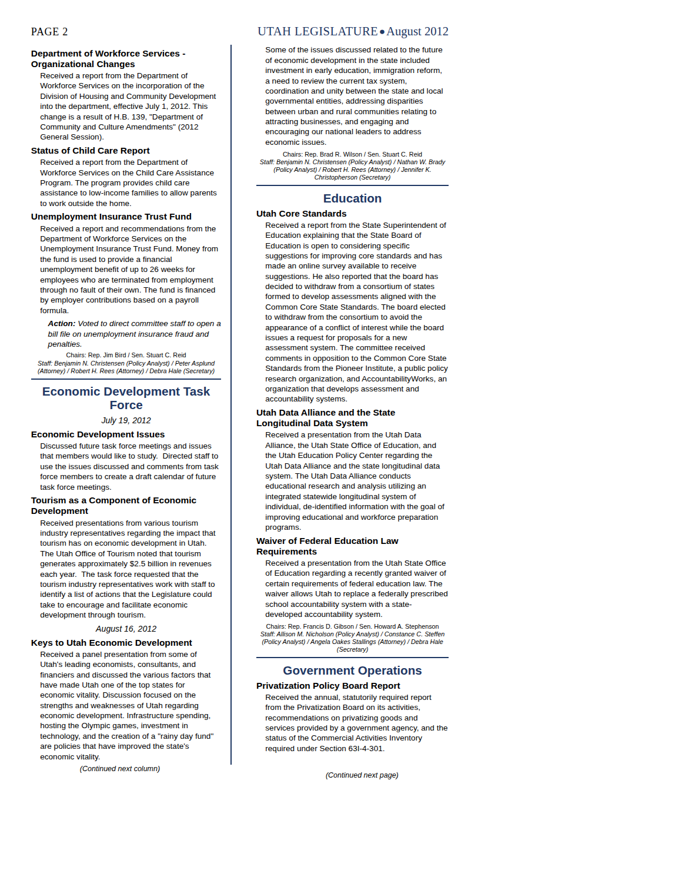PAGE 2
UTAH LEGISLATURE●August 2012
Department of Workforce Services - Organizational Changes
Received a report from the Department of Workforce Services on the incorporation of the Division of Housing and Community Development into the department, effective July 1, 2012. This change is a result of H.B. 139, "Department of Community and Culture Amendments" (2012 General Session).
Status of Child Care Report
Received a report from the Department of Workforce Services on the Child Care Assistance Program. The program provides child care assistance to low-income families to allow parents to work outside the home.
Unemployment Insurance Trust Fund
Received a report and recommendations from the Department of Workforce Services on the Unemployment Insurance Trust Fund. Money from the fund is used to provide a financial unemployment benefit of up to 26 weeks for employees who are terminated from employment through no fault of their own. The fund is financed by employer contributions based on a payroll formula.
Action: Voted to direct committee staff to open a bill file on unemployment insurance fraud and penalties.
Chairs: Rep. Jim Bird / Sen. Stuart C. Reid
Staff: Benjamin N. Christensen (Policy Analyst) / Peter Asplund (Attorney) / Robert H. Rees (Attorney) / Debra Hale (Secretary)
Economic Development Task Force
July 19, 2012
Economic Development Issues
Discussed future task force meetings and issues that members would like to study. Directed staff to use the issues discussed and comments from task force members to create a draft calendar of future task force meetings.
Tourism as a Component of Economic Development
Received presentations from various tourism industry representatives regarding the impact that tourism has on economic development in Utah. The Utah Office of Tourism noted that tourism generates approximately $2.5 billion in revenues each year. The task force requested that the tourism industry representatives work with staff to identify a list of actions that the Legislature could take to encourage and facilitate economic development through tourism.
August 16, 2012
Keys to Utah Economic Development
Received a panel presentation from some of Utah's leading economists, consultants, and financiers and discussed the various factors that have made Utah one of the top states for economic vitality. Discussion focused on the strengths and weaknesses of Utah regarding economic development. Infrastructure spending, hosting the Olympic games, investment in technology, and the creation of a "rainy day fund" are policies that have improved the state's economic vitality.
Some of the issues discussed related to the future of economic development in the state included investment in early education, immigration reform, a need to review the current tax system, coordination and unity between the state and local governmental entities, addressing disparities between urban and rural communities relating to attracting businesses, and engaging and encouraging our national leaders to address economic issues.
Chairs: Rep. Brad R. Wilson / Sen. Stuart C. Reid
Staff: Benjamin N. Christensen (Policy Analyst) / Nathan W. Brady (Policy Analyst) / Robert H. Rees (Attorney) / Jennifer K. Christopherson (Secretary)
Education
Utah Core Standards
Received a report from the State Superintendent of Education explaining that the State Board of Education is open to considering specific suggestions for improving core standards and has made an online survey available to receive suggestions. He also reported that the board has decided to withdraw from a consortium of states formed to develop assessments aligned with the Common Core State Standards. The board elected to withdraw from the consortium to avoid the appearance of a conflict of interest while the board issues a request for proposals for a new assessment system. The committee received comments in opposition to the Common Core State Standards from the Pioneer Institute, a public policy research organization, and AccountabilityWorks, an organization that develops assessment and accountability systems.
Utah Data Alliance and the State Longitudinal Data System
Received a presentation from the Utah Data Alliance, the Utah State Office of Education, and the Utah Education Policy Center regarding the Utah Data Alliance and the state longitudinal data system. The Utah Data Alliance conducts educational research and analysis utilizing an integrated statewide longitudinal system of individual, de-identified information with the goal of improving educational and workforce preparation programs.
Waiver of Federal Education Law Requirements
Received a presentation from the Utah State Office of Education regarding a recently granted waiver of certain requirements of federal education law. The waiver allows Utah to replace a federally prescribed school accountability system with a state-developed accountability system.
Chairs: Rep. Francis D. Gibson / Sen. Howard A. Stephenson
Staff: Allison M. Nicholson (Policy Analyst) / Constance C. Steffen (Policy Analyst) / Angela Oakes Stallings (Attorney) / Debra Hale (Secretary)
Government Operations
Privatization Policy Board Report
Received the annual, statutorily required report from the Privatization Board on its activities, recommendations on privatizing goods and services provided by a government agency, and the status of the Commercial Activities Inventory required under Section 63I-4-301.
(Continued next column)
(Continued next page)